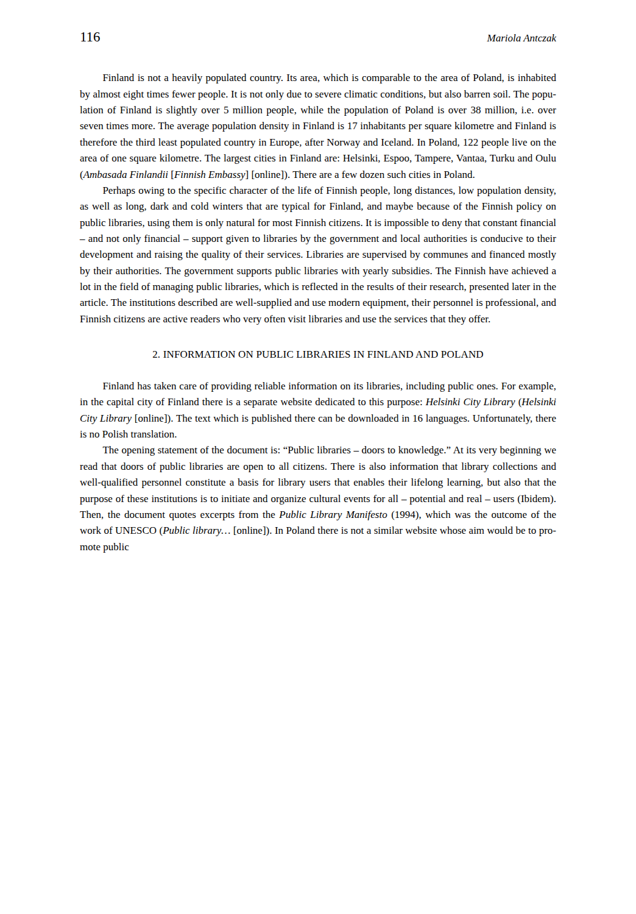116 Mariola Antczak
Finland is not a heavily populated country. Its area, which is comparable to the area of Poland, is inhabited by almost eight times fewer people. It is not only due to severe climatic conditions, but also barren soil. The population of Finland is slightly over 5 million people, while the population of Poland is over 38 million, i.e. over seven times more. The average population density in Finland is 17 inhabitants per square kilometre and Finland is therefore the third least populated country in Europe, after Norway and Iceland. In Poland, 122 people live on the area of one square kilometre. The largest cities in Finland are: Helsinki, Espoo, Tampere, Vantaa, Turku and Oulu (Ambasada Finlandii [Finnish Embassy] [online]). There are a few dozen such cities in Poland.
Perhaps owing to the specific character of the life of Finnish people, long distances, low population density, as well as long, dark and cold winters that are typical for Finland, and maybe because of the Finnish policy on public libraries, using them is only natural for most Finnish citizens. It is impossible to deny that constant financial – and not only financial – support given to libraries by the government and local authorities is conducive to their development and raising the quality of their services. Libraries are supervised by communes and financed mostly by their authorities. The government supports public libraries with yearly subsidies. The Finnish have achieved a lot in the field of managing public libraries, which is reflected in the results of their research, presented later in the article. The institutions described are well-supplied and use modern equipment, their personnel is professional, and Finnish citizens are active readers who very often visit libraries and use the services that they offer.
2. Information on public libraries in Finland and Poland
Finland has taken care of providing reliable information on its libraries, including public ones. For example, in the capital city of Finland there is a separate website dedicated to this purpose: Helsinki City Library (Helsinki City Library [online]). The text which is published there can be downloaded in 16 languages. Unfortunately, there is no Polish translation.
The opening statement of the document is: “Public libraries – doors to knowledge.” At its very beginning we read that doors of public libraries are open to all citizens. There is also information that library collections and well-qualified personnel constitute a basis for library users that enables their lifelong learning, but also that the purpose of these institutions is to initiate and organize cultural events for all – potential and real – users (Ibidem). Then, the document quotes excerpts from the Public Library Manifesto (1994), which was the outcome of the work of UNESCO (Public library… [online]). In Poland there is not a similar website whose aim would be to promote public